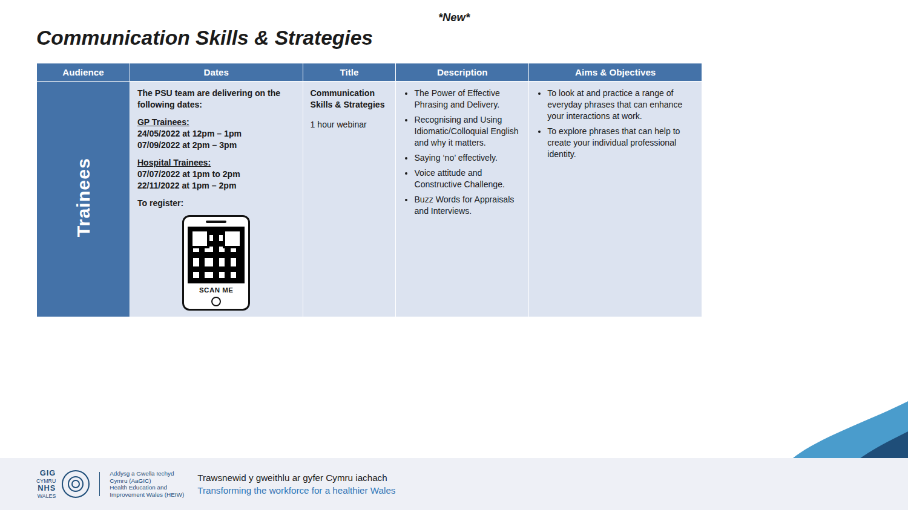*New*
Communication Skills & Strategies
| Audience | Dates | Title | Description | Aims & Objectives |
| --- | --- | --- | --- | --- |
| Trainees | The PSU team are delivering on the following dates: GP Trainees: 24/05/2022 at 12pm – 1pm 07/09/2022 at 2pm – 3pm Hospital Trainees: 07/07/2022 at 1pm to 2pm 22/11/2022 at 1pm – 2pm To register: SCAN ME | Communication Skills & Strategies 1 hour webinar | The Power of Effective Phrasing and Delivery. Recognising and Using Idiomatic/Colloquial English and why it matters. Saying ‘no’ effectively. Voice attitude and Constructive Challenge. Buzz Words for Appraisals and Interviews. | To look at and practice a range of everyday phrases that can enhance your interactions at work. To explore phrases that can help to create your individual professional identity. |
GIG
CYMRU
NHS
WALES
Addysg a Gwella Iechyd
Cymru (AaGIC)
Health Education and
Improvement Wales (HEIW)
Trawsnewid y gweithlu ar gyfer Cymru iachach
Transforming the workforce for a healthier Wales